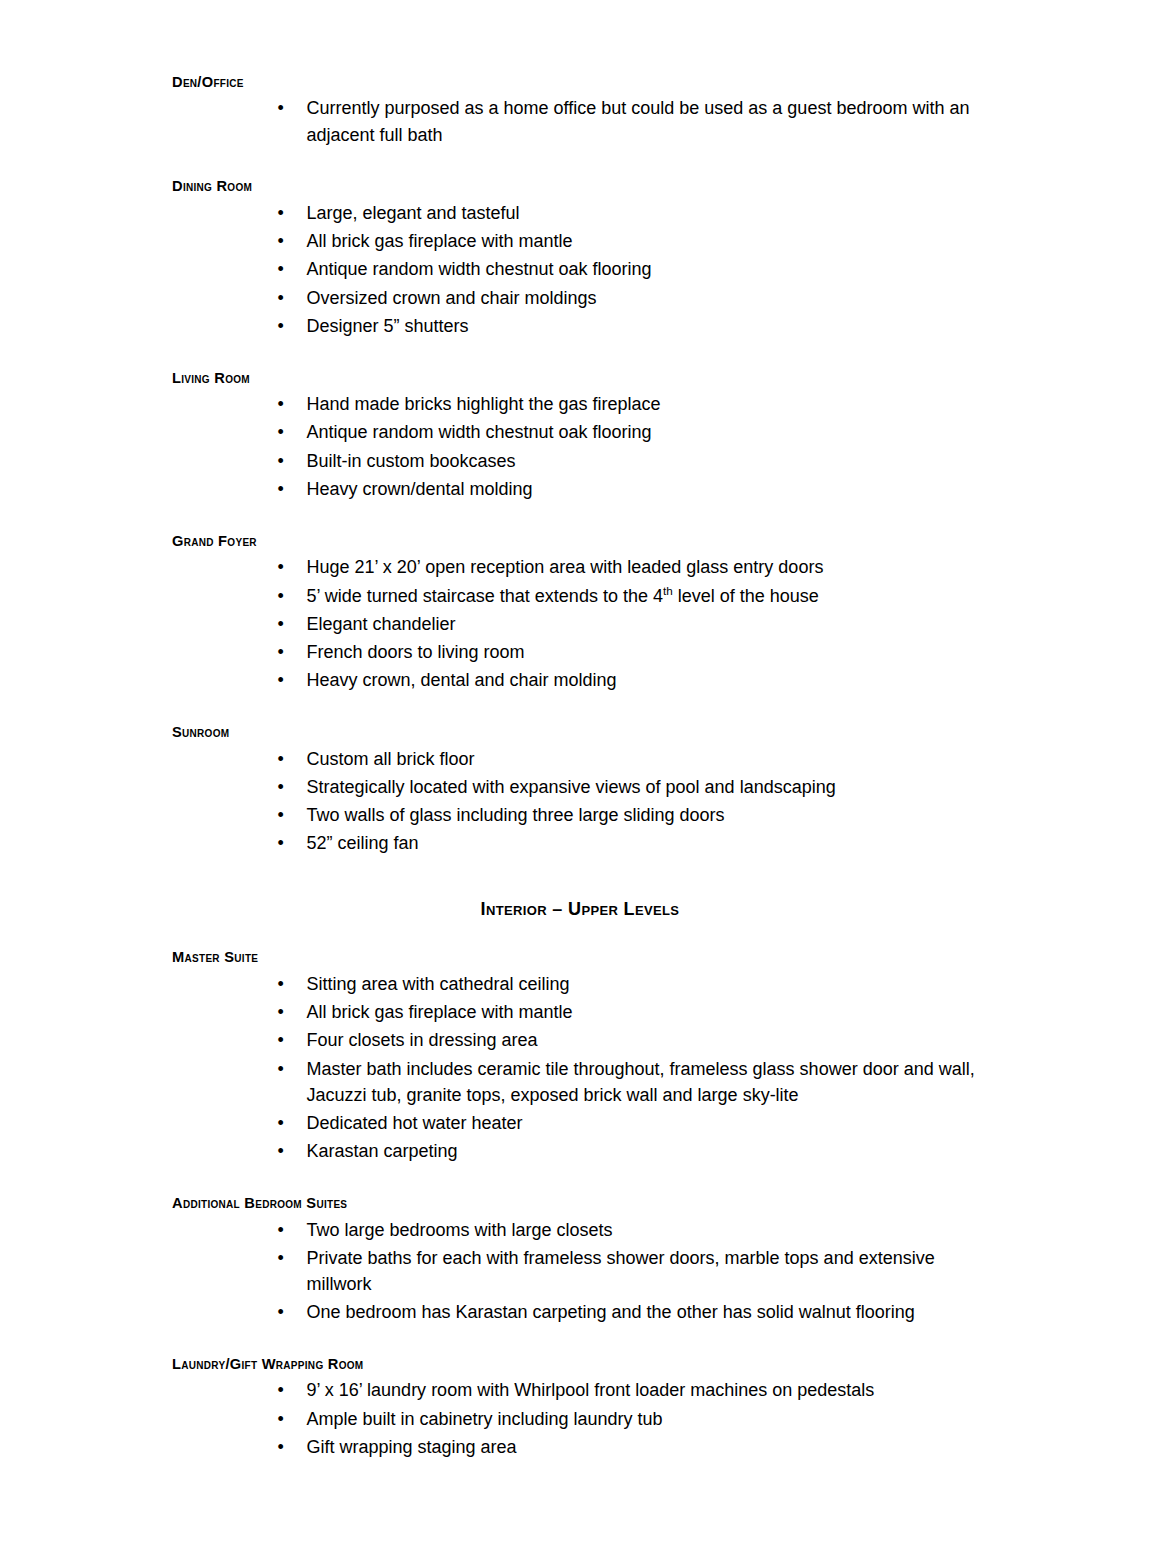Den/Office
Currently purposed as a home office but could be used as a guest bedroom with an adjacent full bath
Dining Room
Large, elegant and tasteful
All brick gas fireplace with mantle
Antique random width chestnut oak flooring
Oversized crown and chair moldings
Designer 5” shutters
Living Room
Hand made bricks highlight the gas fireplace
Antique random width chestnut oak flooring
Built-in custom bookcases
Heavy crown/dental molding
Grand Foyer
Huge 21’ x 20’ open reception area with leaded glass entry doors
5’ wide turned staircase that extends to the 4th level of the house
Elegant chandelier
French doors to living room
Heavy crown, dental and chair molding
Sunroom
Custom all brick floor
Strategically located with expansive views of pool and landscaping
Two walls of glass including three large sliding doors
52” ceiling fan
Interior – Upper Levels
Master Suite
Sitting area with cathedral ceiling
All brick gas fireplace with mantle
Four closets in dressing area
Master bath includes ceramic tile throughout, frameless glass shower door and wall, Jacuzzi tub, granite tops, exposed brick wall and large sky-lite
Dedicated hot water heater
Karastan carpeting
Additional Bedroom Suites
Two large bedrooms with large closets
Private baths for each with frameless shower doors, marble tops and extensive millwork
One bedroom has Karastan carpeting and the other has solid walnut flooring
Laundry/Gift Wrapping Room
9’ x 16’ laundry room with Whirlpool front loader machines on pedestals
Ample built in cabinetry including laundry tub
Gift wrapping staging area